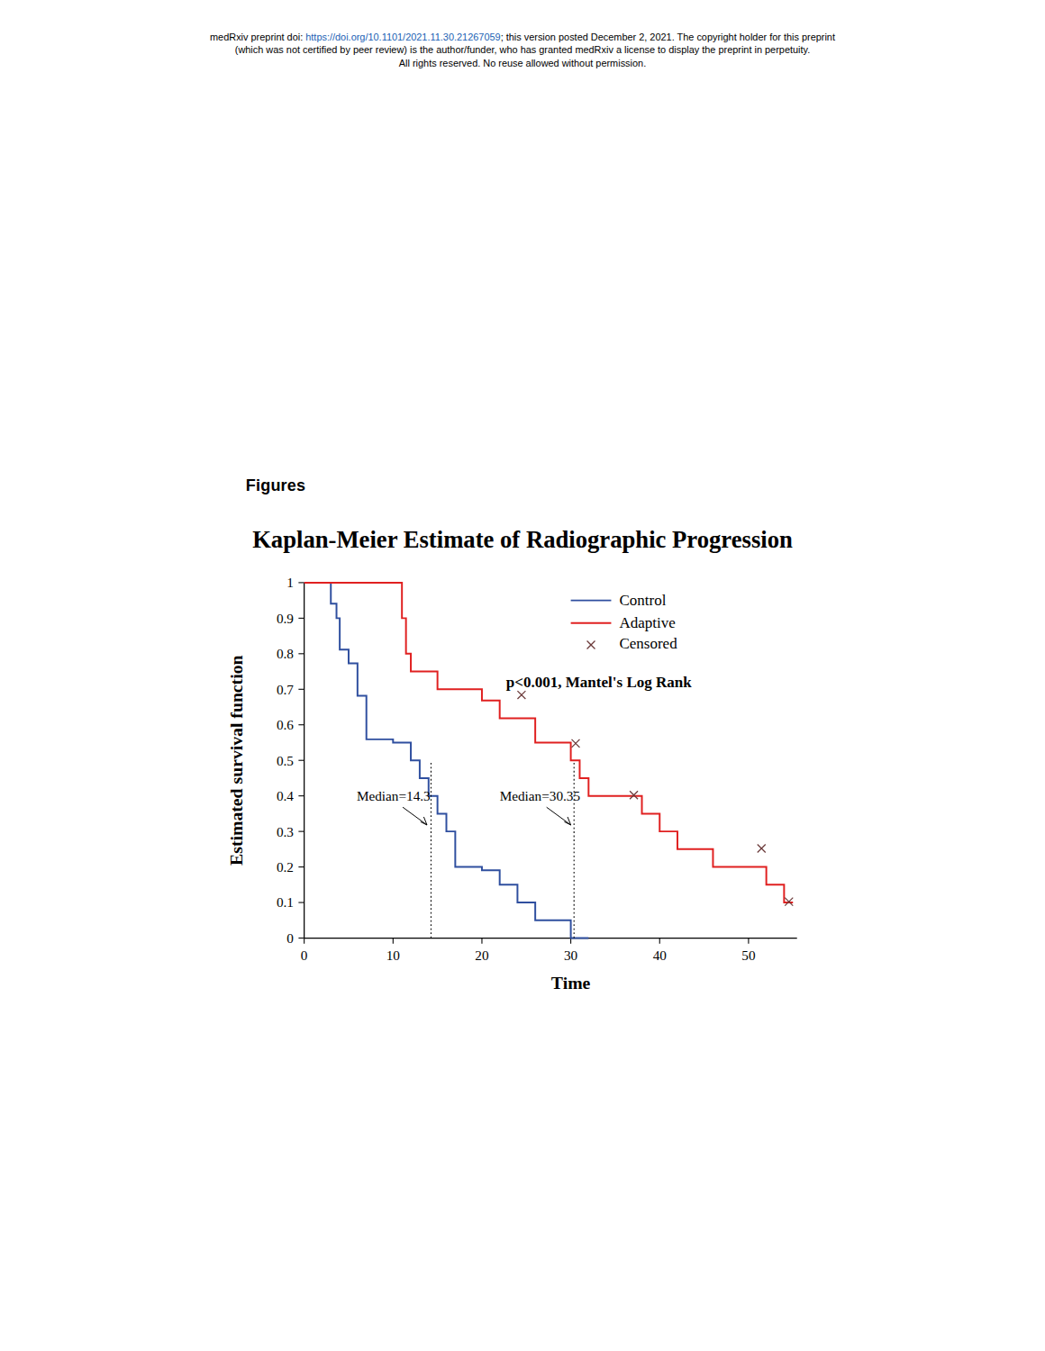medRxiv preprint doi: https://doi.org/10.1101/2021.11.30.21267059; this version posted December 2, 2021. The copyright holder for this preprint
(which was not certified by peer review) is the author/funder, who has granted medRxiv a license to display the preprint in perpetuity.
All rights reserved. No reuse allowed without permission.
Figures
Kaplan-Meier Estimate of Radiographic Progression
0 0.1 0.2 0.3 0.4 0.5 0.6 0.7 0.8 0.9 1 0 10 20 30 40 50 Time Estimated survival function Median=14.3 Median=30.35 p<0.001, Mantel's Log Rank Control Adaptive Censored